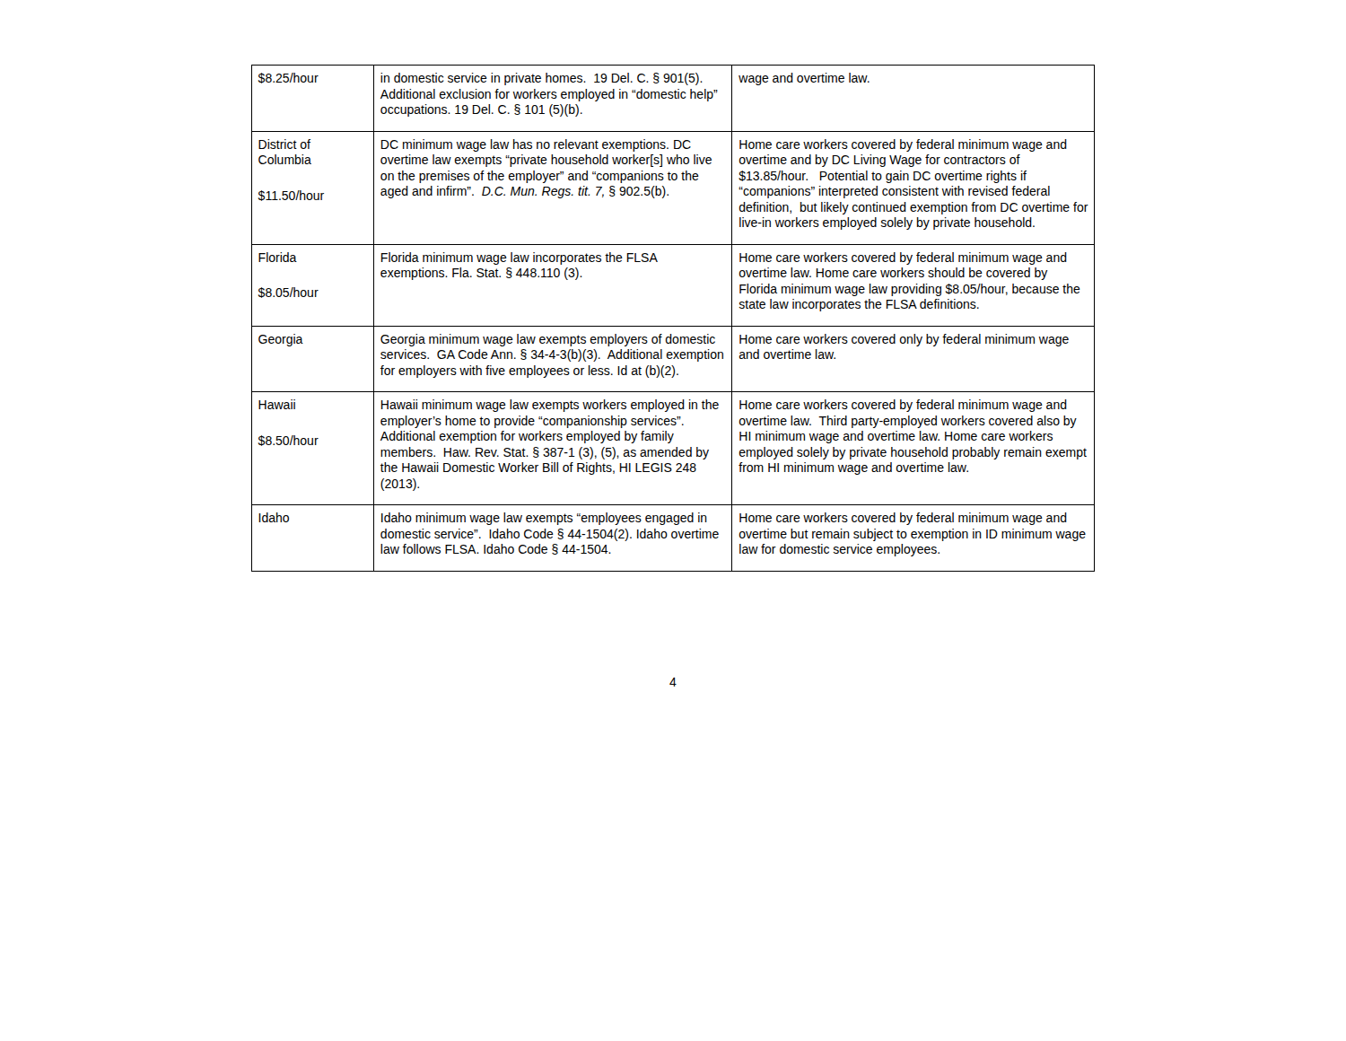| $8.25/hour | in domestic service in private homes. 19 Del. C. § 901(5). Additional exclusion for workers employed in “domestic help” occupations. 19 Del. C. § 101 (5)(b). | wage and overtime law. |
| District of Columbia $11.50/hour | DC minimum wage law has no relevant exemptions. DC overtime law exempts “private household worker[s] who live on the premises of the employer” and “companions to the aged and infirm”. D.C. Mun. Regs. tit. 7, § 902.5(b). | Home care workers covered by federal minimum wage and overtime and by DC Living Wage for contractors of $13.85/hour. Potential to gain DC overtime rights if “companions” interpreted consistent with revised federal definition, but likely continued exemption from DC overtime for live-in workers employed solely by private household. |
| Florida $8.05/hour | Florida minimum wage law incorporates the FLSA exemptions. Fla. Stat. § 448.110 (3). | Home care workers covered by federal minimum wage and overtime law. Home care workers should be covered by Florida minimum wage law providing $8.05/hour, because the state law incorporates the FLSA definitions. |
| Georgia | Georgia minimum wage law exempts employers of domestic services. GA Code Ann. § 34-4-3(b)(3). Additional exemption for employers with five employees or less. Id at (b)(2). | Home care workers covered only by federal minimum wage and overtime law. |
| Hawaii $8.50/hour | Hawaii minimum wage law exempts workers employed in the employer’s home to provide “companionship services”. Additional exemption for workers employed by family members. Haw. Rev. Stat. § 387-1 (3), (5), as amended by the Hawaii Domestic Worker Bill of Rights, HI LEGIS 248 (2013). | Home care workers covered by federal minimum wage and overtime law. Third party-employed workers covered also by HI minimum wage and overtime law. Home care workers employed solely by private household probably remain exempt from HI minimum wage and overtime law. |
| Idaho | Idaho minimum wage law exempts “employees engaged in domestic service”. Idaho Code § 44-1504(2). Idaho overtime law follows FLSA. Idaho Code § 44-1504. | Home care workers covered by federal minimum wage and overtime but remain subject to exemption in ID minimum wage law for domestic service employees. |
4